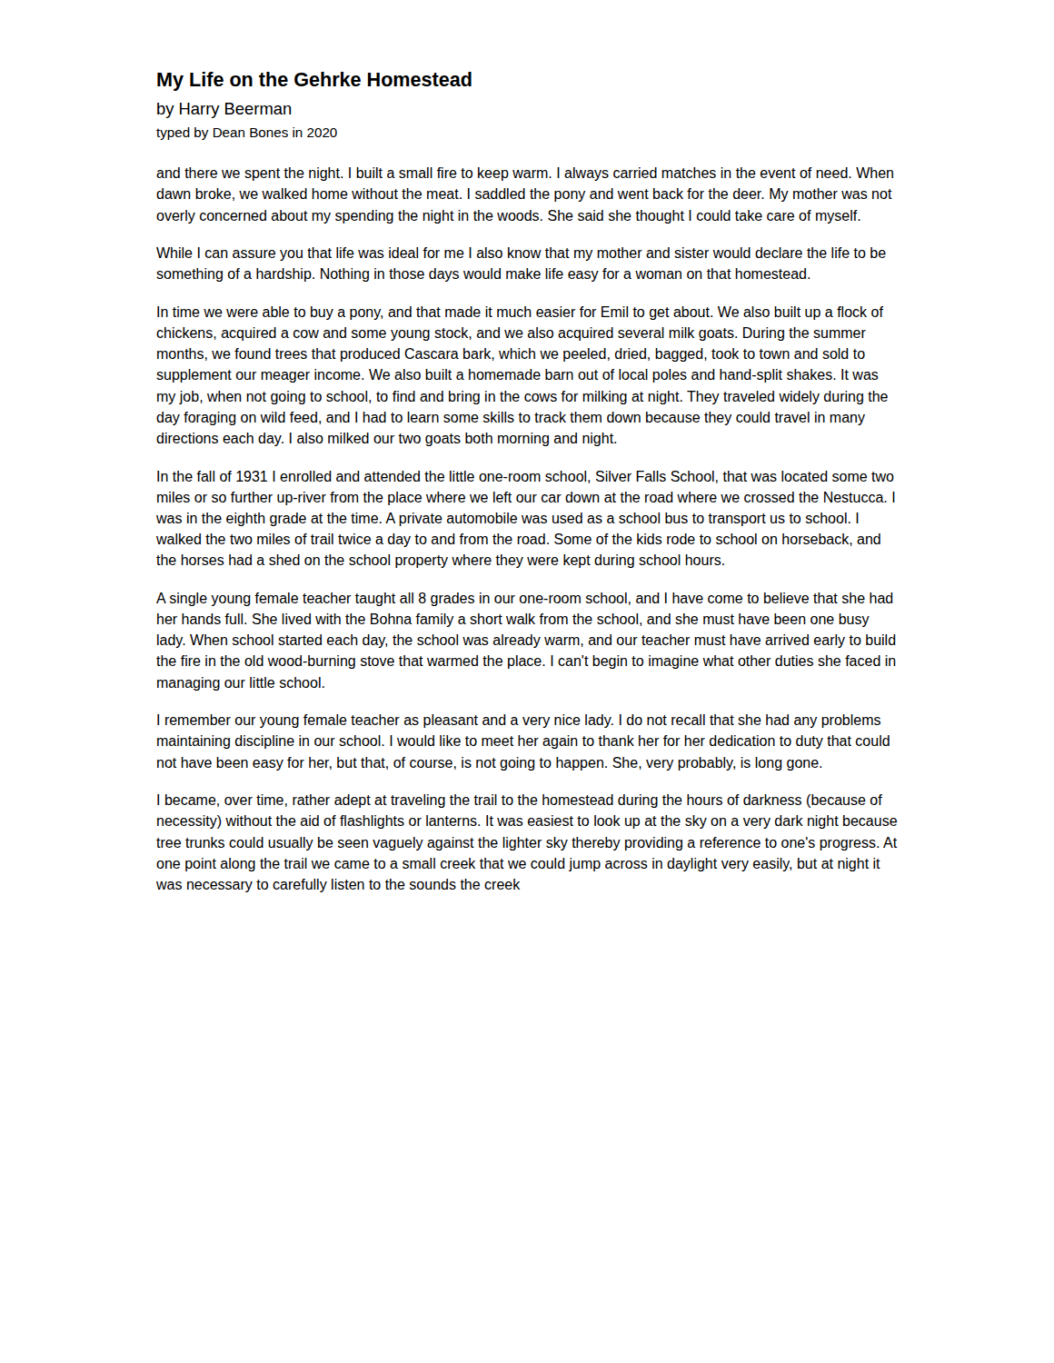My Life on the Gehrke Homestead
by Harry Beerman
typed by Dean Bones in 2020
and there we spent the night. I built a small fire to keep warm. I always carried matches in the event of need. When dawn broke, we walked home without the meat. I saddled the pony and went back for the deer. My mother was not overly concerned about my spending the night in the woods. She said she thought I could take care of myself.
While I can assure you that life was ideal for me I also know that my mother and sister would declare the life to be something of a hardship. Nothing in those days would make life easy for a woman on that homestead.
In time we were able to buy a pony, and that made it much easier for Emil to get about. We also built up a flock of chickens, acquired a cow and some young stock, and we also acquired several milk goats. During the summer months, we found trees that produced Cascara bark, which we peeled, dried, bagged, took to town and sold to supplement our meager income. We also built a homemade barn out of local poles and hand-split shakes. It was my job, when not going to school, to find and bring in the cows for milking at night. They traveled widely during the day foraging on wild feed, and I had to learn some skills to track them down because they could travel in many directions each day. I also milked our two goats both morning and night.
In the fall of 1931 I enrolled and attended the little one-room school, Silver Falls School, that was located some two miles or so further up-river from the place where we left our car down at the road where we crossed the Nestucca. I was in the eighth grade at the time. A private automobile was used as a school bus to transport us to school. I walked the two miles of trail twice a day to and from the road. Some of the kids rode to school on horseback, and the horses had a shed on the school property where they were kept during school hours.
A single young female teacher taught all 8 grades in our one-room school, and I have come to believe that she had her hands full. She lived with the Bohna family a short walk from the school, and she must have been one busy lady. When school started each day, the school was already warm, and our teacher must have arrived early to build the fire in the old wood-burning stove that warmed the place. I can't begin to imagine what other duties she faced in managing our little school.
I remember our young female teacher as pleasant and a very nice lady. I do not recall that she had any problems maintaining discipline in our school. I would like to meet her again to thank her for her dedication to duty that could not have been easy for her, but that, of course, is not going to happen. She, very probably, is long gone.
I became, over time, rather adept at traveling the trail to the homestead during the hours of darkness (because of necessity) without the aid of flashlights or lanterns. It was easiest to look up at the sky on a very dark night because tree trunks could usually be seen vaguely against the lighter sky thereby providing a reference to one's progress. At one point along the trail we came to a small creek that we could jump across in daylight very easily, but at night it was necessary to carefully listen to the sounds the creek